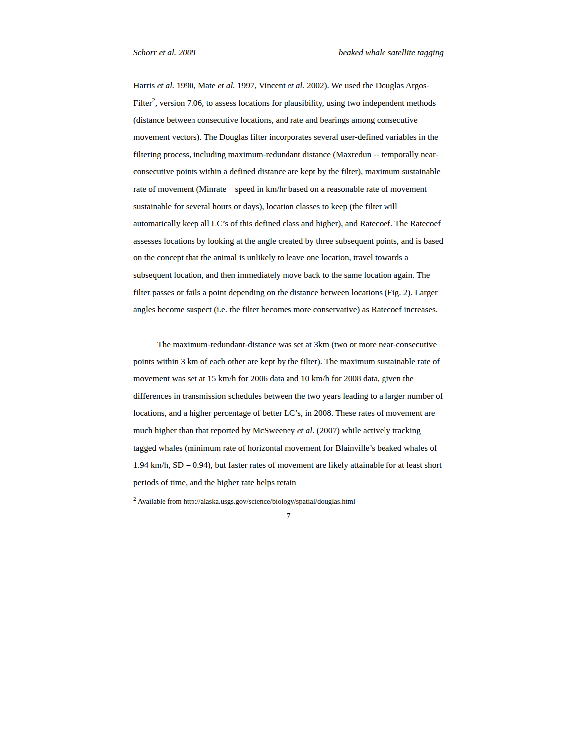Schorr et al. 2008 beaked whale satellite tagging
Harris et al. 1990, Mate et al. 1997, Vincent et al. 2002). We used the Douglas Argos-Filter2, version 7.06, to assess locations for plausibility, using two independent methods (distance between consecutive locations, and rate and bearings among consecutive movement vectors). The Douglas filter incorporates several user-defined variables in the filtering process, including maximum-redundant distance (Maxredun -- temporally near-consecutive points within a defined distance are kept by the filter), maximum sustainable rate of movement (Minrate – speed in km/hr based on a reasonable rate of movement sustainable for several hours or days), location classes to keep (the filter will automatically keep all LC’s of this defined class and higher), and Ratecoef. The Ratecoef assesses locations by looking at the angle created by three subsequent points, and is based on the concept that the animal is unlikely to leave one location, travel towards a subsequent location, and then immediately move back to the same location again. The filter passes or fails a point depending on the distance between locations (Fig. 2). Larger angles become suspect (i.e. the filter becomes more conservative) as Ratecoef increases.
The maximum-redundant-distance was set at 3km (two or more near-consecutive points within 3 km of each other are kept by the filter). The maximum sustainable rate of movement was set at 15 km/h for 2006 data and 10 km/h for 2008 data, given the differences in transmission schedules between the two years leading to a larger number of locations, and a higher percentage of better LC’s, in 2008. These rates of movement are much higher than that reported by McSweeney et al. (2007) while actively tracking tagged whales (minimum rate of horizontal movement for Blainville’s beaked whales of 1.94 km/h, SD = 0.94), but faster rates of movement are likely attainable for at least short periods of time, and the higher rate helps retain
2 Available from http://alaska.usgs.gov/science/biology/spatial/douglas.html
7